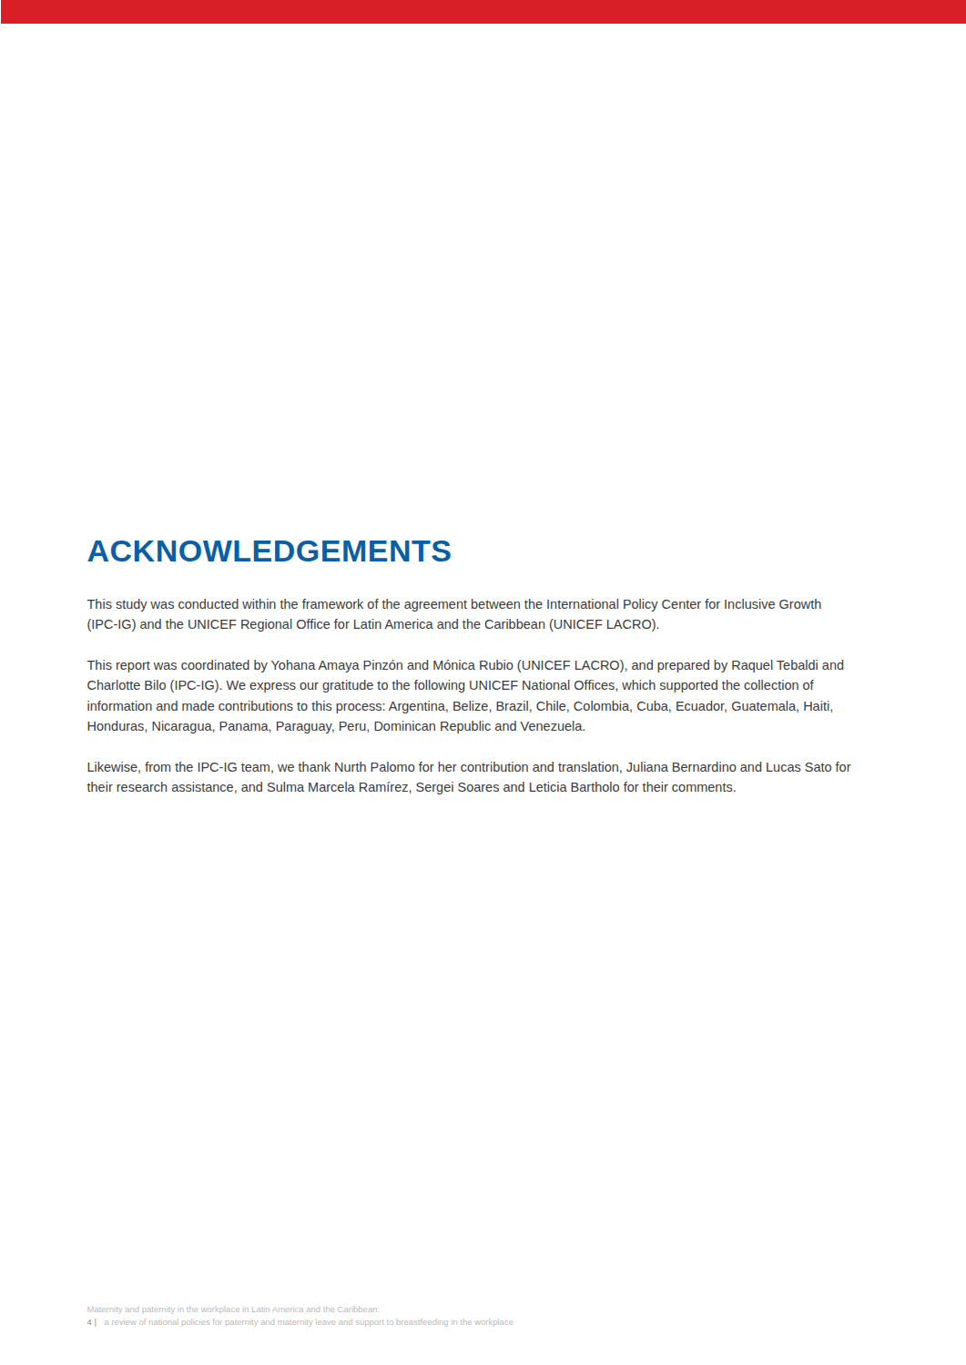Acknowledgements
This study was conducted within the framework of the agreement between the International Policy Center for Inclusive Growth (IPC-IG) and the UNICEF Regional Office for Latin America and the Caribbean (UNICEF LACRO).
This report was coordinated by Yohana Amaya Pinzón and Mónica Rubio (UNICEF LACRO), and prepared by Raquel Tebaldi and Charlotte Bilo (IPC-IG). We express our gratitude to the following UNICEF National Offices, which supported the collection of information and made contributions to this process: Argentina, Belize, Brazil, Chile, Colombia, Cuba, Ecuador, Guatemala, Haiti, Honduras, Nicaragua, Panama, Paraguay, Peru, Dominican Republic and Venezuela.
Likewise, from the IPC-IG team, we thank Nurth Palomo for her contribution and translation, Juliana Bernardino and Lucas Sato for their research assistance, and Sulma Marcela Ramírez, Sergei Soares and Leticia Bartholo for their comments.
Maternity and paternity in the workplace in Latin America and the Caribbean:
4 | a review of national policies for paternity and maternity leave and support to breastfeeding in the workplace